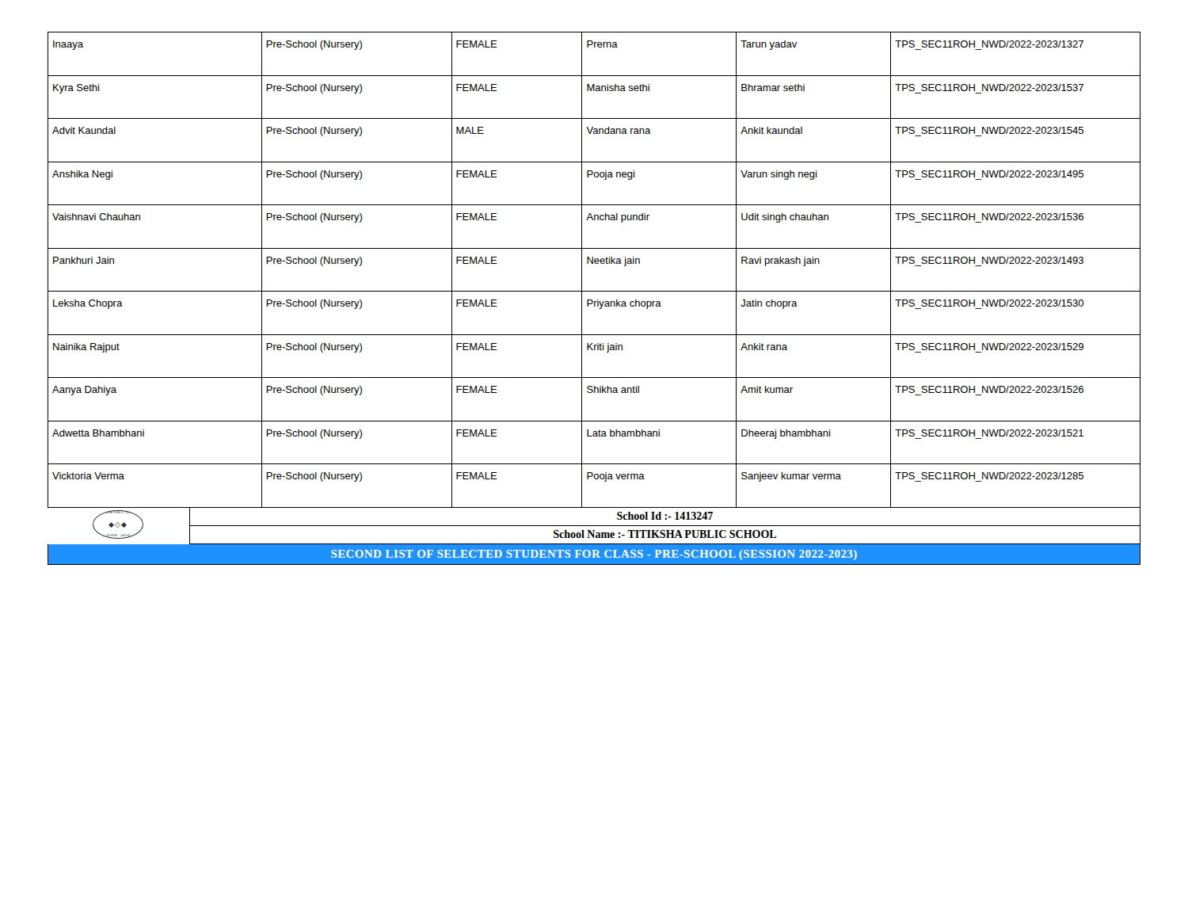| Inaaya | Pre-School (Nursery) | FEMALE | Prerna | Tarun yadav | TPS_SEC11ROH_NWD/2022-2023/1327 |
| Kyra Sethi | Pre-School (Nursery) | FEMALE | Manisha sethi | Bhramar sethi | TPS_SEC11ROH_NWD/2022-2023/1537 |
| Advit Kaundal | Pre-School (Nursery) | MALE | Vandana rana | Ankit kaundal | TPS_SEC11ROH_NWD/2022-2023/1545 |
| Anshika Negi | Pre-School (Nursery) | FEMALE | Pooja negi | Varun singh negi | TPS_SEC11ROH_NWD/2022-2023/1495 |
| Vaishnavi Chauhan | Pre-School (Nursery) | FEMALE | Anchal pundir | Udit singh chauhan | TPS_SEC11ROH_NWD/2022-2023/1536 |
| Pankhuri Jain | Pre-School (Nursery) | FEMALE | Neetika jain | Ravi prakash jain | TPS_SEC11ROH_NWD/2022-2023/1493 |
| Leksha Chopra | Pre-School (Nursery) | FEMALE | Priyanka chopra | Jatin chopra | TPS_SEC11ROH_NWD/2022-2023/1530 |
| Nainika Rajput | Pre-School (Nursery) | FEMALE | Kriti jain | Ankit rana | TPS_SEC11ROH_NWD/2022-2023/1529 |
| Aanya Dahiya | Pre-School (Nursery) | FEMALE | Shikha antil | Amit kumar | TPS_SEC11ROH_NWD/2022-2023/1526 |
| Adwetta Bhambhani | Pre-School (Nursery) | FEMALE | Lata bhambhani | Dheeraj bhambhani | TPS_SEC11ROH_NWD/2022-2023/1521 |
| Vicktoria Verma | Pre-School (Nursery) | FEMALE | Pooja verma | Sanjeev kumar verma | TPS_SEC11ROH_NWD/2022-2023/1285 |
| TITIKSHA PUBLIC SCHOOL ◆◇◆ ROHINI · DELHI | School Id :- 1413247 |
| School Name :- TITIKSHA PUBLIC SCHOOL |
SECOND LIST OF SELECTED STUDENTS FOR CLASS - PRE-SCHOOL (SESSION 2022-2023)